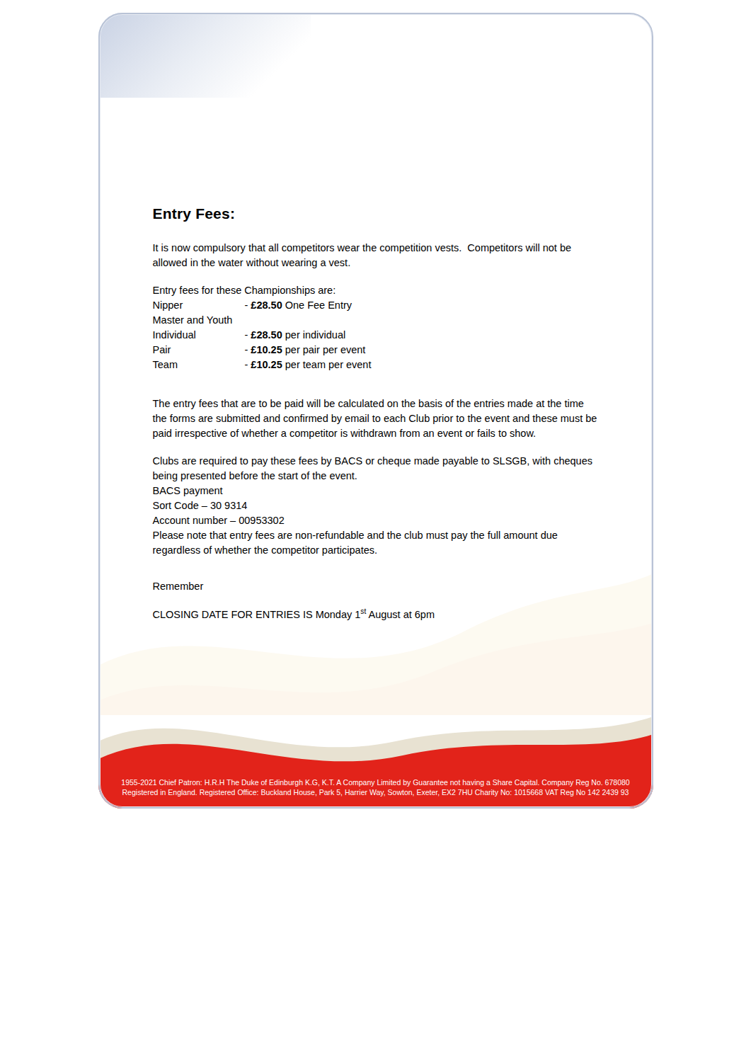Entry Fees:
It is now compulsory that all competitors wear the competition vests. Competitors will not be allowed in the water without wearing a vest.
Entry fees for these Championships are: Nipper- £28.50 One Fee Entry Master and Youth Individual- £28.50 per individual Pair- £10.25 per pair per event Team- £10.25 per team per event
The entry fees that are to be paid will be calculated on the basis of the entries made at the time the forms are submitted and confirmed by email to each Club prior to the event and these must be paid irrespective of whether a competitor is withdrawn from an event or fails to show.
Clubs are required to pay these fees by BACS or cheque made payable to SLSGB, with cheques being presented before the start of the event.
BACS payment
Sort Code – 30 9314
Account number – 00953302
Please note that entry fees are non-refundable and the club must pay the full amount due regardless of whether the competitor participates.
Remember
CLOSING DATE FOR ENTRIES IS Monday 1st August at 6pm
1955-2021 Chief Patron: H.R.H The Duke of Edinburgh K.G, K.T. A Company Limited by Guarantee not having a Share Capital. Company Reg No. 678080
Registered in England. Registered Office: Buckland House, Park 5, Harrier Way, Sowton, Exeter, EX2 7HU Charity No: 1015668 VAT Reg No 142 2439 93